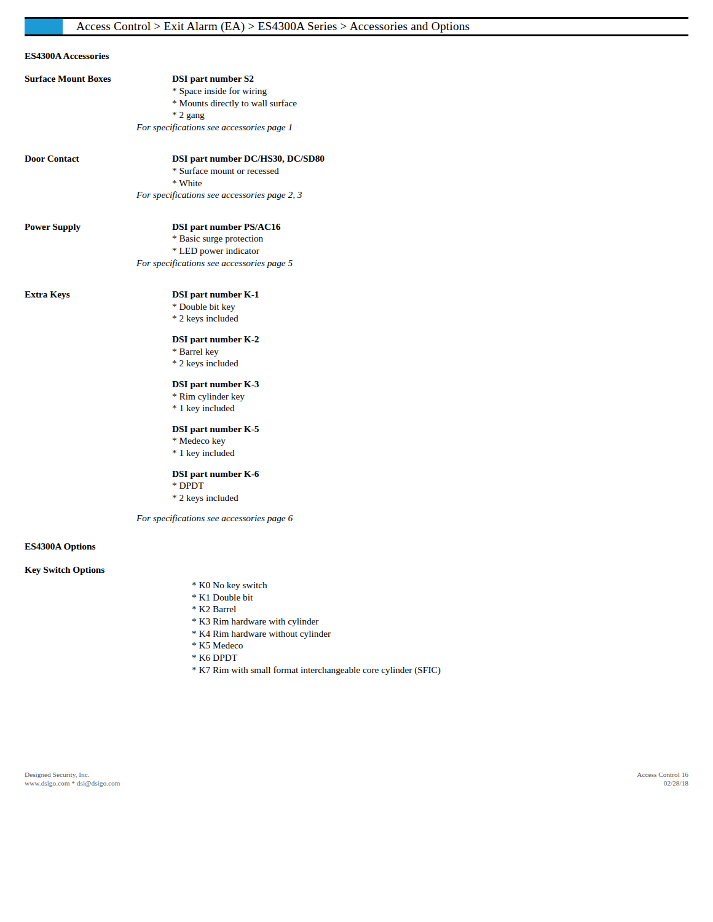Access Control > Exit Alarm (EA) > ES4300A Series > Accessories and Options
ES4300A Accessories
Surface Mount Boxes
DSI part number S2
* Space inside for wiring
* Mounts directly to wall surface
* 2 gang
For specifications see accessories page 1
Door Contact
DSI part number DC/HS30, DC/SD80
* Surface mount or recessed
* White
For specifications see accessories page 2, 3
Power Supply
DSI part number PS/AC16
* Basic surge protection
* LED power indicator
For specifications see accessories page 5
Extra Keys
DSI part number K-1
* Double bit key
* 2 keys included
DSI part number K-2
* Barrel key
* 2 keys included
DSI part number K-3
* Rim cylinder key
* 1 key included
DSI part number K-5
* Medeco key
* 1 key included
DSI part number K-6
* DPDT
* 2 keys included
For specifications see accessories page 6
ES4300A Options
Key Switch Options
* K0 No key switch
* K1 Double bit
* K2 Barrel
* K3 Rim hardware with cylinder
* K4 Rim hardware without cylinder
* K5 Medeco
* K6 DPDT
* K7 Rim with small format interchangeable core cylinder (SFIC)
Designed Security, Inc.
www.dsigo.com * dsi@dsigo.com
Access Control 16
02/28/18